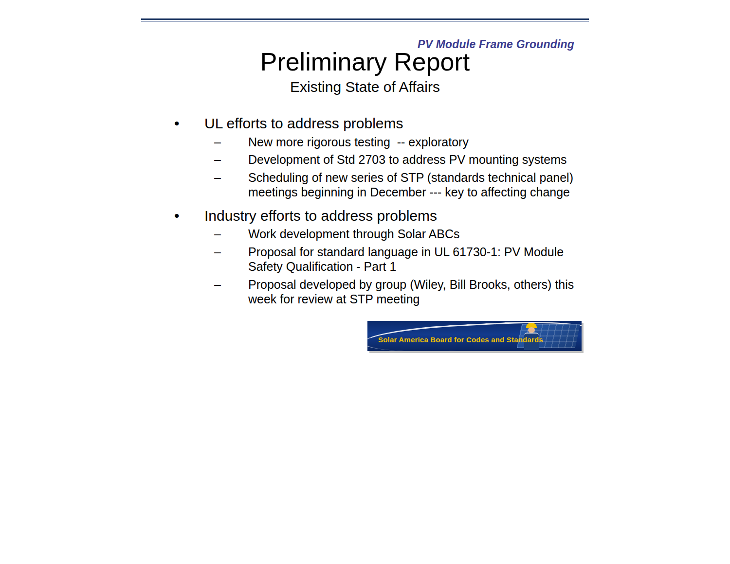PV Module Frame Grounding
Preliminary Report
Existing State of Affairs
•UL efforts to address problems
–New more rigorous testing -- exploratory
–Development of Std 2703 to address PV mounting systems
–Scheduling of new series of STP (standards technical panel) meetings beginning in December --- key to affecting change
•Industry efforts to address problems
–Work development through Solar ABCs
–Proposal for standard language in UL 61730-1: PV Module Safety Qualification - Part 1
–Proposal developed by group (Wiley, Bill Brooks, others) this week for review at STP meeting
Solar America Board for Codes and Standards